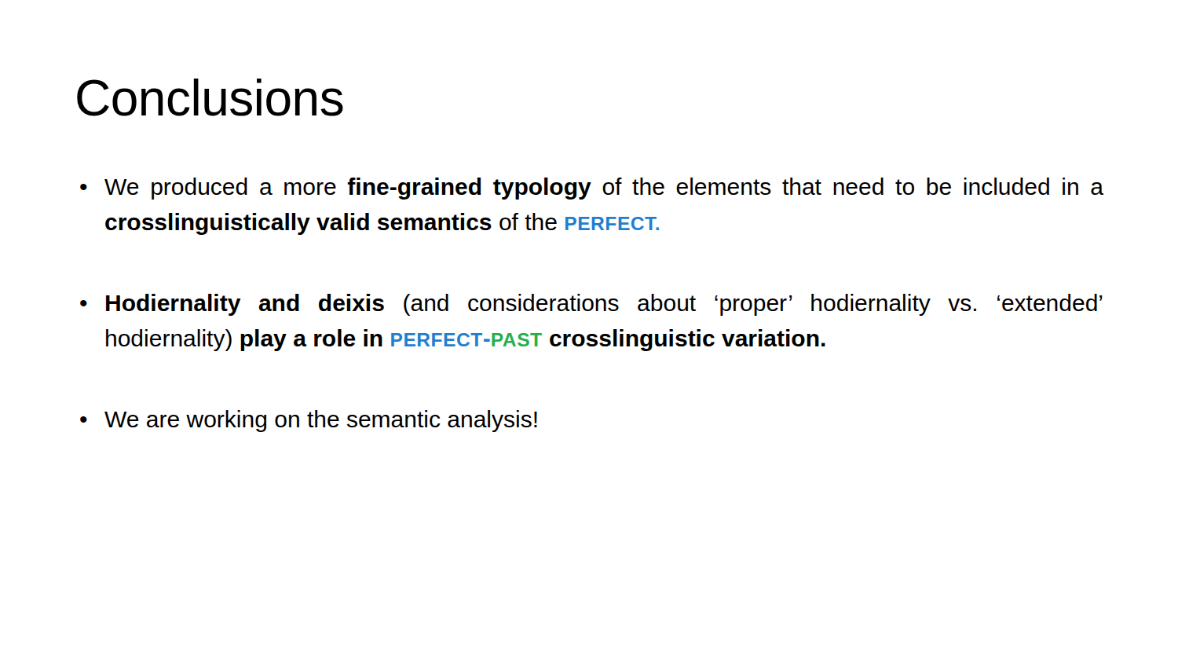Conclusions
We produced a more fine-grained typology of the elements that need to be included in a crosslinguistically valid semantics of the PERFECT.
Hodiernality and deixis (and considerations about ‘proper’ hodiernality vs. ‘extended’ hodiernality) play a role in PERFECT-PAST crosslinguistic variation.
We are working on the semantic analysis!